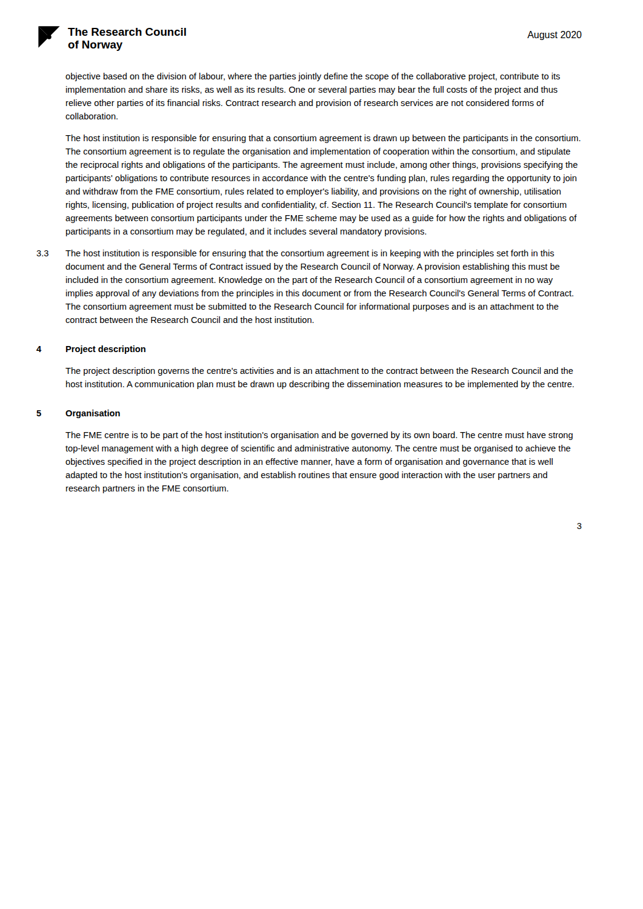The Research Council
of Norway
August 2020
objective based on the division of labour, where the parties jointly define the scope of the collaborative project, contribute to its implementation and share its risks, as well as its results. One or several parties may bear the full costs of the project and thus relieve other parties of its financial risks. Contract research and provision of research services are not considered forms of collaboration.
The host institution is responsible for ensuring that a consortium agreement is drawn up between the participants in the consortium. The consortium agreement is to regulate the organisation and implementation of cooperation within the consortium, and stipulate the reciprocal rights and obligations of the participants. The agreement must include, among other things, provisions specifying the participants' obligations to contribute resources in accordance with the centre's funding plan, rules regarding the opportunity to join and withdraw from the FME consortium, rules related to employer's liability, and provisions on the right of ownership, utilisation rights, licensing, publication of project results and confidentiality, cf. Section 11. The Research Council's template for consortium agreements between consortium participants under the FME scheme may be used as a guide for how the rights and obligations of participants in a consortium may be regulated, and it includes several mandatory provisions.
3.3
The host institution is responsible for ensuring that the consortium agreement is in keeping with the principles set forth in this document and the General Terms of Contract issued by the Research Council of Norway. A provision establishing this must be included in the consortium agreement. Knowledge on the part of the Research Council of a consortium agreement in no way implies approval of any deviations from the principles in this document or from the Research Council's General Terms of Contract. The consortium agreement must be submitted to the Research Council for informational purposes and is an attachment to the contract between the Research Council and the host institution.
4 Project description
The project description governs the centre's activities and is an attachment to the contract between the Research Council and the host institution. A communication plan must be drawn up describing the dissemination measures to be implemented by the centre.
5 Organisation
The FME centre is to be part of the host institution's organisation and be governed by its own board. The centre must have strong top-level management with a high degree of scientific and administrative autonomy. The centre must be organised to achieve the objectives specified in the project description in an effective manner, have a form of organisation and governance that is well adapted to the host institution's organisation, and establish routines that ensure good interaction with the user partners and research partners in the FME consortium.
3